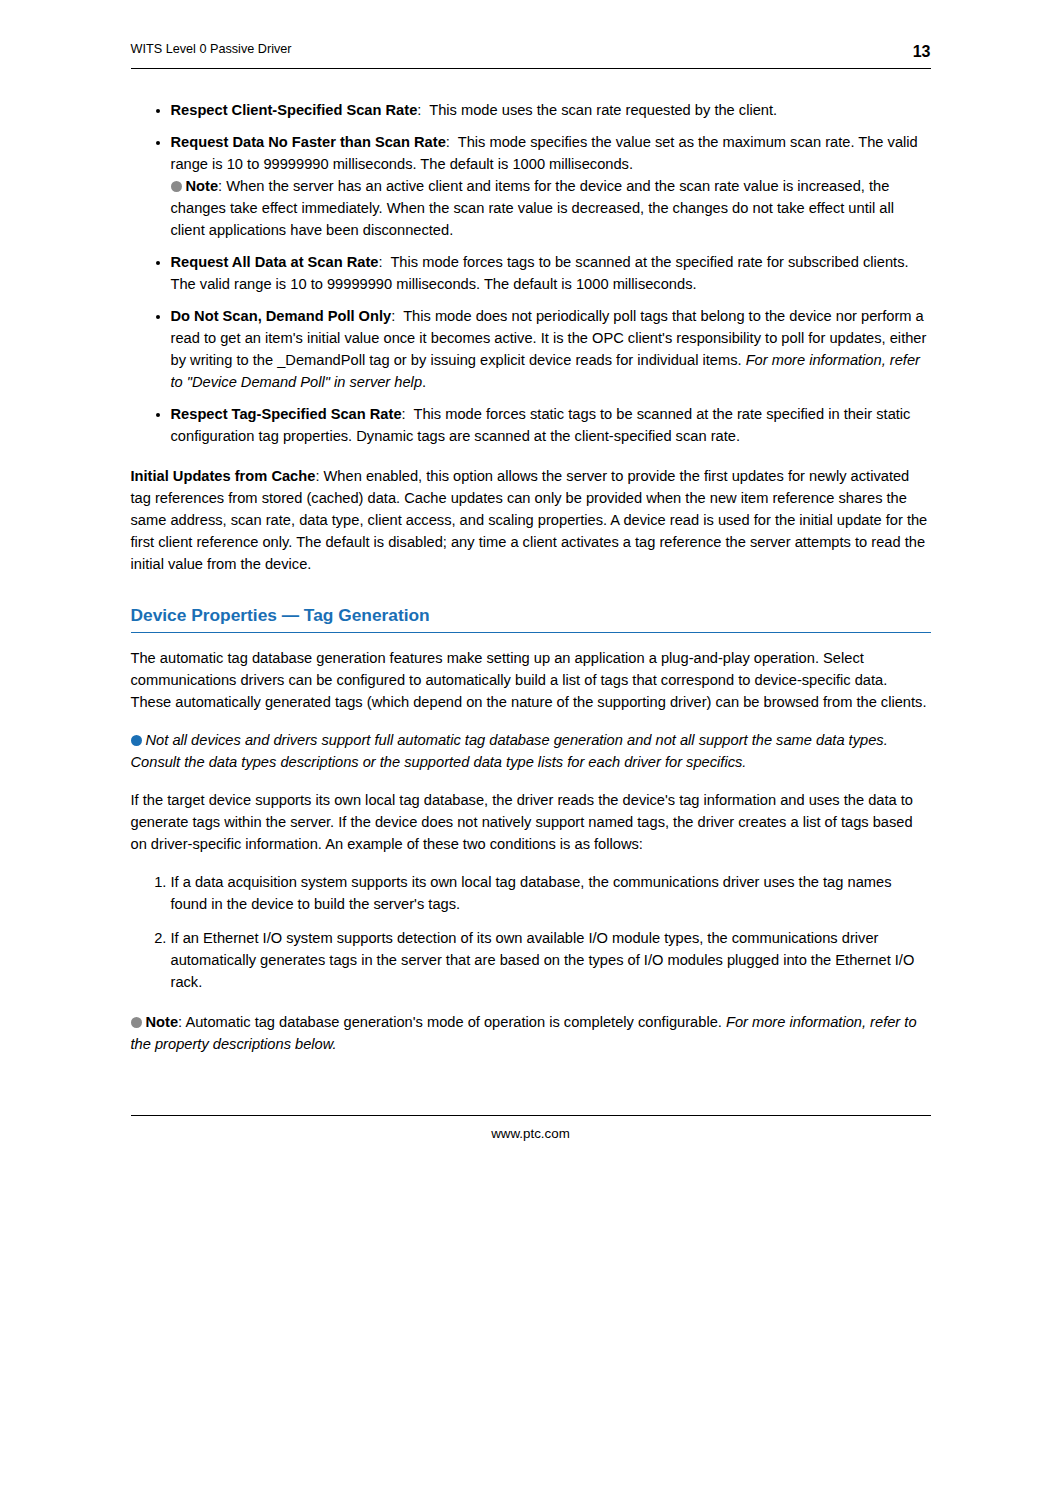WITS Level 0 Passive Driver
13
Respect Client-Specified Scan Rate: This mode uses the scan rate requested by the client.
Request Data No Faster than Scan Rate: This mode specifies the value set as the maximum scan rate. The valid range is 10 to 99999990 milliseconds. The default is 1000 milliseconds.
Note: When the server has an active client and items for the device and the scan rate value is increased, the changes take effect immediately. When the scan rate value is decreased, the changes do not take effect until all client applications have been disconnected.
Request All Data at Scan Rate: This mode forces tags to be scanned at the specified rate for subscribed clients. The valid range is 10 to 99999990 milliseconds. The default is 1000 milliseconds.
Do Not Scan, Demand Poll Only: This mode does not periodically poll tags that belong to the device nor perform a read to get an item's initial value once it becomes active. It is the OPC client's responsibility to poll for updates, either by writing to the _DemandPoll tag or by issuing explicit device reads for individual items. For more information, refer to "Device Demand Poll" in server help.
Respect Tag-Specified Scan Rate: This mode forces static tags to be scanned at the rate specified in their static configuration tag properties. Dynamic tags are scanned at the client-specified scan rate.
Initial Updates from Cache: When enabled, this option allows the server to provide the first updates for newly activated tag references from stored (cached) data. Cache updates can only be provided when the new item reference shares the same address, scan rate, data type, client access, and scaling properties. A device read is used for the initial update for the first client reference only. The default is disabled; any time a client activates a tag reference the server attempts to read the initial value from the device.
Device Properties — Tag Generation
The automatic tag database generation features make setting up an application a plug-and-play operation. Select communications drivers can be configured to automatically build a list of tags that correspond to device-specific data. These automatically generated tags (which depend on the nature of the supporting driver) can be browsed from the clients.
Not all devices and drivers support full automatic tag database generation and not all support the same data types. Consult the data types descriptions or the supported data type lists for each driver for specifics.
If the target device supports its own local tag database, the driver reads the device's tag information and uses the data to generate tags within the server. If the device does not natively support named tags, the driver creates a list of tags based on driver-specific information. An example of these two conditions is as follows:
If a data acquisition system supports its own local tag database, the communications driver uses the tag names found in the device to build the server's tags.
If an Ethernet I/O system supports detection of its own available I/O module types, the communications driver automatically generates tags in the server that are based on the types of I/O modules plugged into the Ethernet I/O rack.
Note: Automatic tag database generation's mode of operation is completely configurable. For more information, refer to the property descriptions below.
www.ptc.com